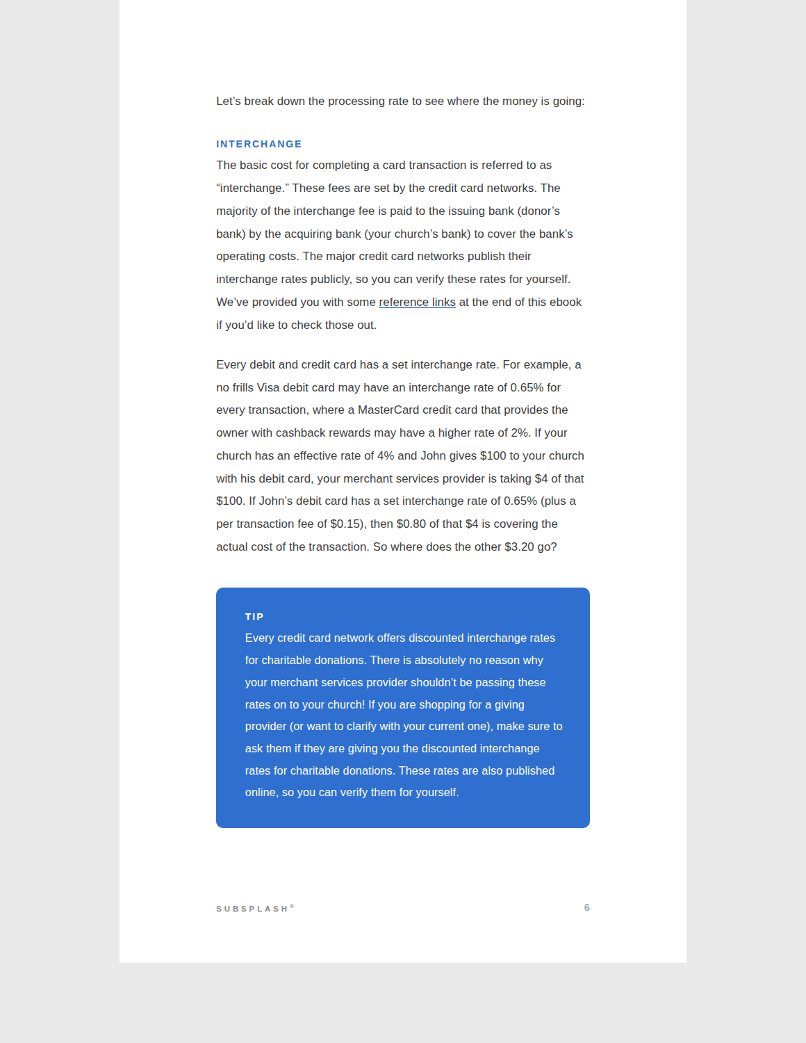Let’s break down the processing rate to see where the money is going:
Interchange
The basic cost for completing a card transaction is referred to as “interchange.” These fees are set by the credit card networks. The majority of the interchange fee is paid to the issuing bank (donor’s bank) by the acquiring bank (your church’s bank) to cover the bank’s operating costs. The major credit card networks publish their interchange rates publicly, so you can verify these rates for yourself. We’ve provided you with some reference links at the end of this ebook if you’d like to check those out.
Every debit and credit card has a set interchange rate. For example, a no frills Visa debit card may have an interchange rate of 0.65% for every transaction, where a MasterCard credit card that provides the owner with cashback rewards may have a higher rate of 2%. If your church has an effective rate of 4% and John gives $100 to your church with his debit card, your merchant services provider is taking $4 of that $100. If John’s debit card has a set interchange rate of 0.65% (plus a per transaction fee of $0.15), then $0.80 of that $4 is covering the actual cost of the transaction. So where does the other $3.20 go?
Tip
Every credit card network offers discounted interchange rates for charitable donations. There is absolutely no reason why your merchant services provider shouldn’t be passing these rates on to your church! If you are shopping for a giving provider (or want to clarify with your current one), make sure to ask them if they are giving you the discounted interchange rates for charitable donations. These rates are also published online, so you can verify them for yourself.
SUBSPLASH®
6